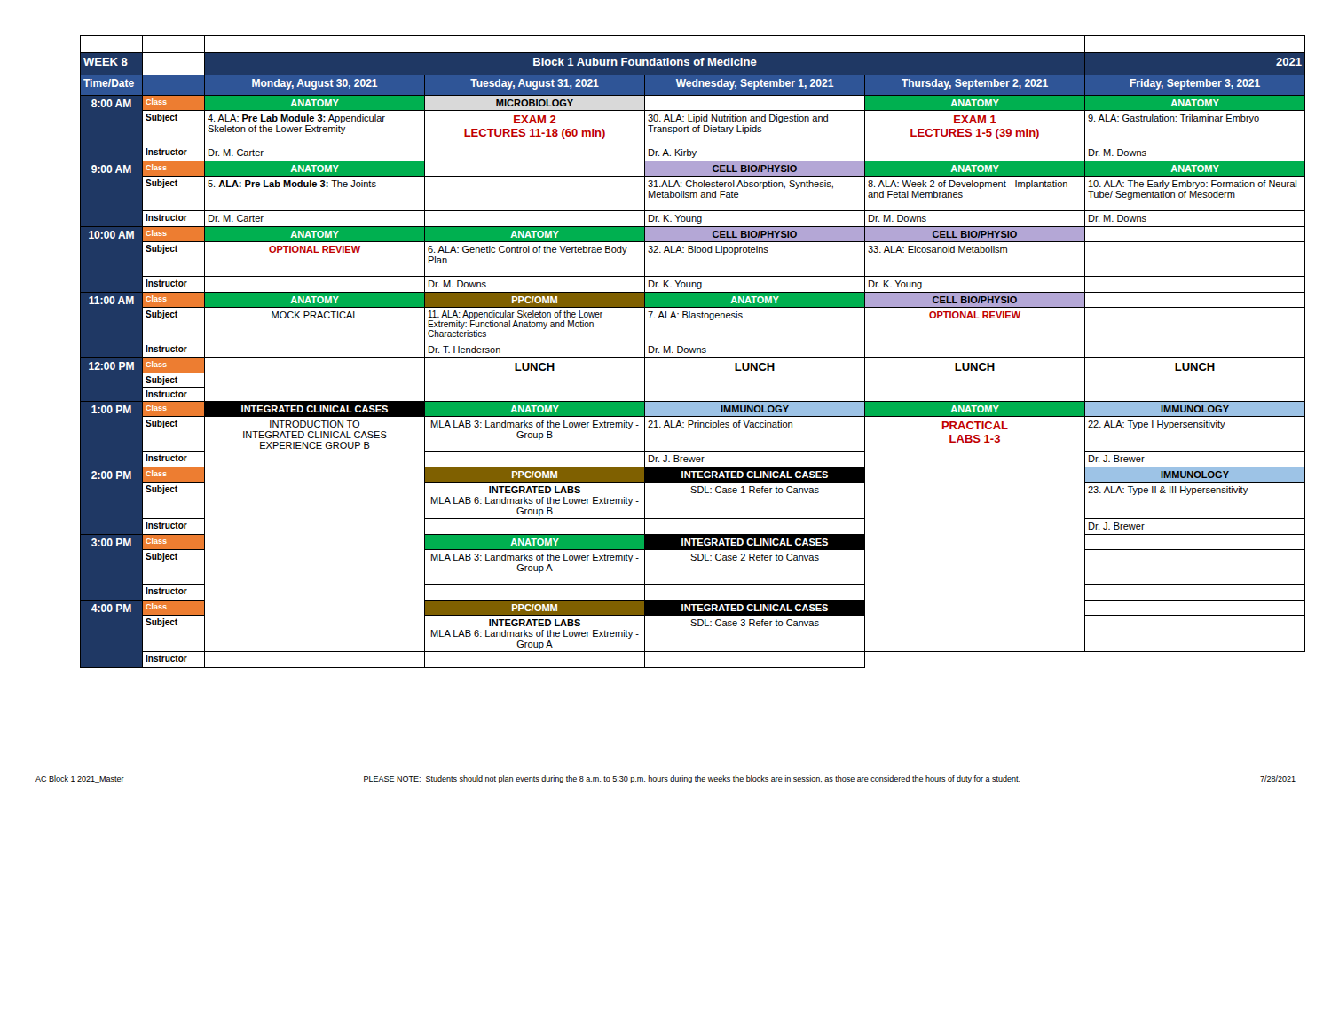| WEEK 8 | | Block 1 Auburn Foundations of Medicine | 2021 |
| Time/Date | | Monday, August 30, 2021 | Tuesday, August 31, 2021 | Wednesday, September 1, 2021 | Thursday, September 2, 2021 | Friday, September 3, 2021 |
| 8:00 AM | Class | ANATOMY | MICROBIOLOGY | | ANATOMY | ANATOMY |
| Subject | 4. ALA: Pre Lab Module 3: Appendicular Skeleton of the Lower Extremity | EXAM 2 LECTURES 11-18 (60 min) | 30. ALA: Lipid Nutrition and Digestion and Transport of Dietary Lipids | EXAM 1 LECTURES 1-5 (39 min) | 9. ALA: Gastrulation: Trilaminar Embryo |
| Instructor | Dr. M. Carter | Dr. A. Kirby | | Dr. M. Downs |
| 9:00 AM | Class | ANATOMY | | CELL BIO/PHYSIO | ANATOMY | ANATOMY |
| Subject | 5. ALA: Pre Lab Module 3: The Joints | | 31.ALA: Cholesterol Absorption, Synthesis, Metabolism and Fate | 8. ALA: Week 2 of Development - Implantation and Fetal Membranes | 10. ALA: The Early Embryo: Formation of Neural Tube/ Segmentation of Mesoderm |
| Instructor | Dr. M. Carter | | Dr. K. Young | Dr. M. Downs | Dr. M. Downs |
| 10:00 AM | Class | ANATOMY | ANATOMY | CELL BIO/PHYSIO | CELL BIO/PHYSIO | |
| Subject | OPTIONAL REVIEW | 6. ALA: Genetic Control of the Vertebrae Body Plan | 32. ALA: Blood Lipoproteins | 33. ALA: Eicosanoid Metabolism | |
| Instructor | | Dr. M. Downs | Dr. K. Young | Dr. K. Young | |
| 11:00 AM | Class | ANATOMY | PPC/OMM | ANATOMY | CELL BIO/PHYSIO | |
| Subject | MOCK PRACTICAL | 11. ALA: Appendicular Skeleton of the Lower Extremity: Functional Anatomy and Motion Characteristics | 7. ALA: Blastogenesis | OPTIONAL REVIEW | |
| Instructor | Dr. T. Henderson | Dr. M. Downs | | |
| 12:00 PM | Class | | LUNCH | LUNCH | LUNCH | LUNCH |
| Subject |
| Instructor |
| 1:00 PM | Class | INTEGRATED CLINICAL CASES | ANATOMY | IMMUNOLOGY | ANATOMY | IMMUNOLOGY |
| Subject | INTRODUCTION TO INTEGRATED CLINICAL CASES EXPERIENCE GROUP B | MLA LAB 3: Landmarks of the Lower Extremity - Group B | 21. ALA: Principles of Vaccination | PRACTICAL LABS 1-3 | 22. ALA: Type I Hypersensitivity |
| Instructor | | Dr. J. Brewer | Dr. J. Brewer |
| 2:00 PM | Class | PPC/OMM | INTEGRATED CLINICAL CASES | IMMUNOLOGY |
| Subject | INTEGRATED LABS MLA LAB 6: Landmarks of the Lower Extremity - Group B | SDL: Case 1 Refer to Canvas | 23. ALA: Type II & III Hypersensitivity |
| Instructor | | | Dr. J. Brewer |
| 3:00 PM | Class | ANATOMY | INTEGRATED CLINICAL CASES | |
| Subject | MLA LAB 3: Landmarks of the Lower Extremity - Group A | SDL: Case 2 Refer to Canvas | |
| Instructor | | | |
| 4:00 PM | Class | PPC/OMM | INTEGRATED CLINICAL CASES | |
| Subject | INTEGRATED LABS MLA LAB 6: Landmarks of the Lower Extremity - Group A | SDL: Case 3 Refer to Canvas | |
| Instructor | | | |
AC Block 1 2021_Master
PLEASE NOTE: Students should not plan events during the 8 a.m. to 5:30 p.m. hours during the weeks the blocks are in session, as those are considered the hours of duty for a student.
7/28/2021